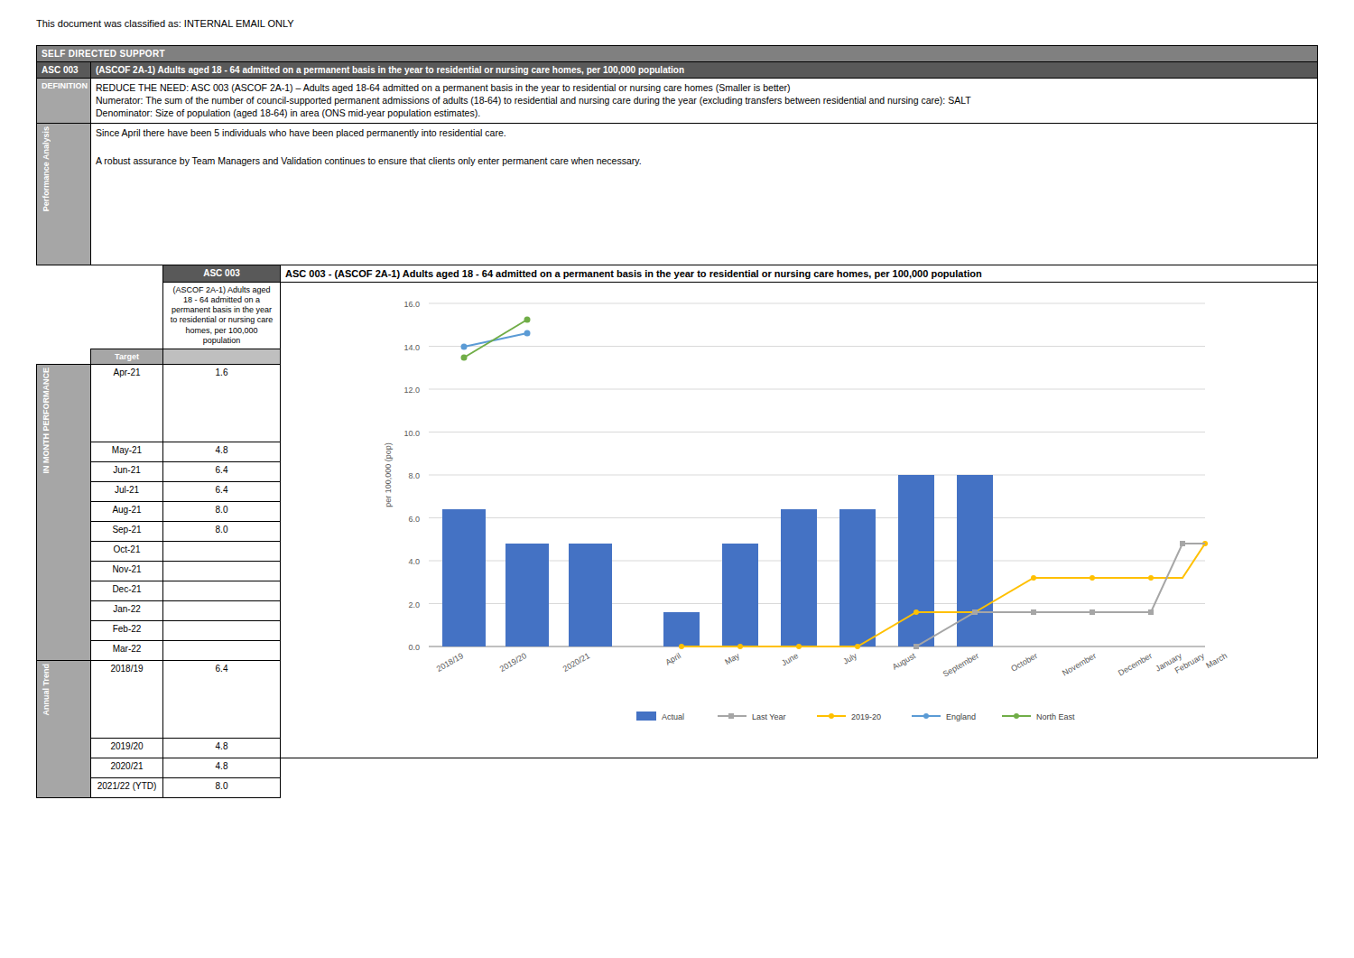This document was classified as: INTERNAL EMAIL ONLY
| SELF DIRECTED SUPPORT |
| ASC 003 | (ASCOF 2A-1) Adults aged 18 - 64 admitted on a permanent basis in the year to residential or nursing care homes, per 100,000 population |
| DEFINITION | REDUCE THE NEED: ASC 003 (ASCOF 2A-1) – Adults aged 18-64 admitted on a permanent basis in the year to residential or nursing care homes (Smaller is better) Numerator: The sum of the number of council-supported permanent admissions of adults (18-64) to residential and nursing care during the year (excluding transfers between residential and nursing care): SALT Denominator: Size of population (aged 18-64) in area (ONS mid-year population estimates). |
| Performance Analysis | Since April there have been 5 individuals who have been placed permanently into residential care. A robust assurance by Team Managers and Validation continues to ensure that clients only enter permanent care when necessary. |
| | | ASC 003 | ASC 003 - (ASCOF 2A-1) Adults aged 18 - 64 admitted on a permanent basis in the year to residential or nursing care homes, per 100,000 population |
| | | (ASCOF 2A-1) Adults aged 18 - 64 admitted on a permanent basis in the year to residential or nursing care homes, per 100,000 population | 16.0 14.0 12.0 10.0 8.0 6.0 4.0 2.0 0.0 per 100,000 (pop) 2018/19 2019/20 2020/21 April May June July August September October November December January February March Actual Last Year 2019-20 England North East |
| | Target | |
| IN MONTH PERFORMANCE | Apr-21 | 1.6 |
| May-21 | 4.8 |
| Jun-21 | 6.4 |
| Jul-21 | 6.4 |
| Aug-21 | 8.0 |
| Sep-21 | 8.0 |
| Oct-21 | |
| Nov-21 | |
| Dec-21 | |
| Jan-22 | |
| Feb-22 | |
| Mar-22 | |
| Annual Trend | 2018/19 | 6.4 |
| 2019/20 | 4.8 |
| 2020/21 | 4.8 |
| 2021/22 (YTD) | 8.0 |